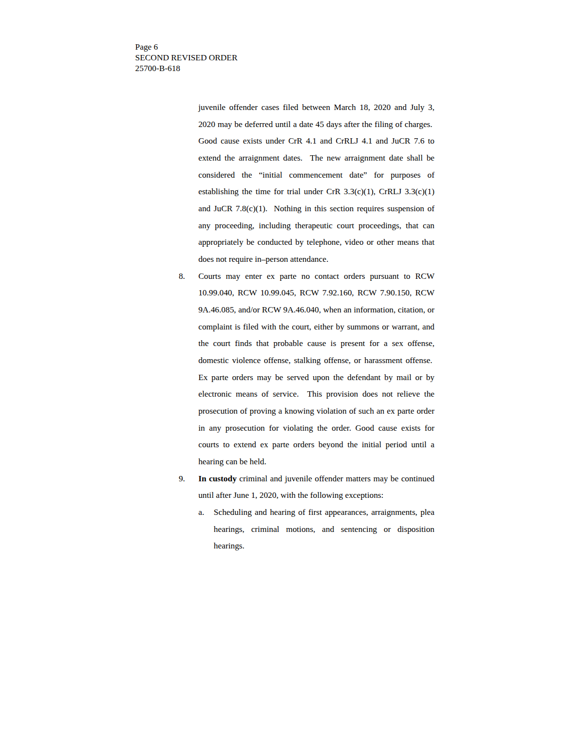Page 6
SECOND REVISED ORDER
25700-B-618
juvenile offender cases filed between March 18, 2020 and July 3, 2020 may be deferred until a date 45 days after the filing of charges. Good cause exists under CrR 4.1 and CrRLJ 4.1 and JuCR 7.6 to extend the arraignment dates. The new arraignment date shall be considered the “initial commencement date” for purposes of establishing the time for trial under CrR 3.3(c)(1), CrRLJ 3.3(c)(1) and JuCR 7.8(c)(1). Nothing in this section requires suspension of any proceeding, including therapeutic court proceedings, that can appropriately be conducted by telephone, video or other means that does not require in–person attendance.
8. Courts may enter ex parte no contact orders pursuant to RCW 10.99.040, RCW 10.99.045, RCW 7.92.160, RCW 7.90.150, RCW 9A.46.085, and/or RCW 9A.46.040, when an information, citation, or complaint is filed with the court, either by summons or warrant, and the court finds that probable cause is present for a sex offense, domestic violence offense, stalking offense, or harassment offense. Ex parte orders may be served upon the defendant by mail or by electronic means of service. This provision does not relieve the prosecution of proving a knowing violation of such an ex parte order in any prosecution for violating the order. Good cause exists for courts to extend ex parte orders beyond the initial period until a hearing can be held.
9. In custody criminal and juvenile offender matters may be continued until after June 1, 2020, with the following exceptions:
a. Scheduling and hearing of first appearances, arraignments, plea hearings, criminal motions, and sentencing or disposition hearings.